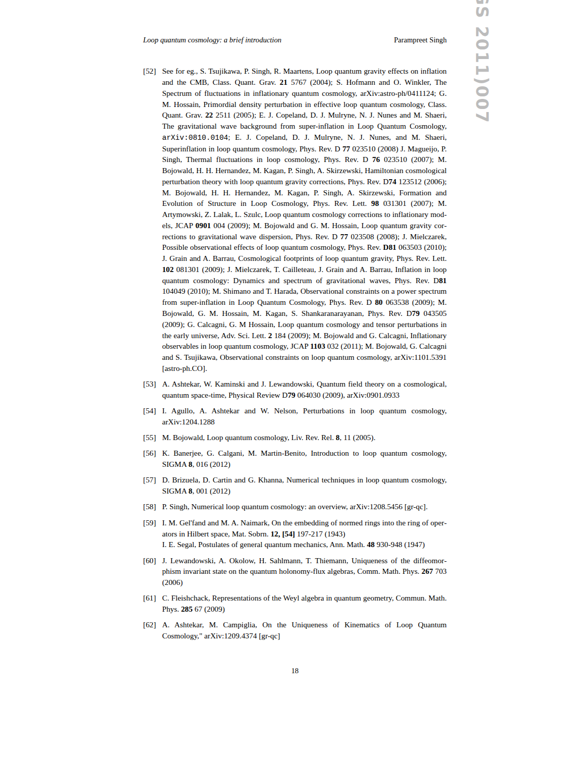PoS(QGQGS 2011)007
Loop quantum cosmology: a brief introduction Parampreet Singh
[52] See for eg., S. Tsujikawa, P. Singh, R. Maartens, Loop quantum gravity effects on inflation and the CMB, Class. Quant. Grav. 21 5767 (2004); S. Hofmann and O. Winkler, The Spectrum of fluctuations in inflationary quantum cosmology, arXiv:astro-ph/0411124; G. M. Hossain, Primordial density perturbation in effective loop quantum cosmology, Class. Quant. Grav. 22 2511 (2005); E. J. Copeland, D. J. Mulryne, N. J. Nunes and M. Shaeri, The gravitational wave background from super-inflation in Loop Quantum Cosmology, arXiv:0810.0104; E. J. Copeland, D. J. Mulryne, N. J. Nunes, and M. Shaeri, Superinflation in loop quantum cosmology, Phys. Rev. D 77 023510 (2008) J. Magueijo, P. Singh, Thermal fluctuations in loop cosmology, Phys. Rev. D 76 023510 (2007); M. Bojowald, H. H. Hernandez, M. Kagan, P. Singh, A. Skirzewski, Hamiltonian cosmological perturbation theory with loop quantum gravity corrections, Phys. Rev. D74 123512 (2006); M. Bojowald, H. H. Hernandez, M. Kagan, P. Singh, A. Skirzewski, Formation and Evolution of Structure in Loop Cosmology, Phys. Rev. Lett. 98 031301 (2007); M. Artymowski, Z. Lalak, L. Szulc, Loop quantum cosmology corrections to inflationary models, JCAP 0901 004 (2009); M. Bojowald and G. M. Hossain, Loop quantum gravity corrections to gravitational wave dispersion, Phys. Rev. D 77 023508 (2008); J. Mielczarek, Possible observational effects of loop quantum cosmology, Phys. Rev. D81 063503 (2010); J. Grain and A. Barrau, Cosmological footprints of loop quantum gravity, Phys. Rev. Lett. 102 081301 (2009); J. Mielczarek, T. Cailleteau, J. Grain and A. Barrau, Inflation in loop quantum cosmology: Dynamics and spectrum of gravitational waves, Phys. Rev. D81 104049 (2010); M. Shimano and T. Harada, Observational constraints on a power spectrum from super-inflation in Loop Quantum Cosmology, Phys. Rev. D 80 063538 (2009); M. Bojowald, G. M. Hossain, M. Kagan, S. Shankaranarayanan, Phys. Rev. D79 043505 (2009); G. Calcagni, G. M Hossain, Loop quantum cosmology and tensor perturbations in the early universe, Adv. Sci. Lett. 2 184 (2009); M. Bojowald and G. Calcagni, Inflationary observables in loop quantum cosmology, JCAP 1103 032 (2011); M. Bojowald, G. Calcagni and S. Tsujikawa, Observational constraints on loop quantum cosmology, arXiv:1101.5391 [astro-ph.CO].
[53] A. Ashtekar, W. Kaminski and J. Lewandowski, Quantum field theory on a cosmological, quantum space-time, Physical Review D79 064030 (2009), arXiv:0901.0933
[54] I. Agullo, A. Ashtekar and W. Nelson, Perturbations in loop quantum cosmology, arXiv:1204.1288
[55] M. Bojowald, Loop quantum cosmology, Liv. Rev. Rel. 8, 11 (2005).
[56] K. Banerjee, G. Calgani, M. Martin-Benito, Introduction to loop quantum cosmology, SIGMA 8, 016 (2012)
[57] D. Brizuela, D. Cartin and G. Khanna, Numerical techniques in loop quantum cosmology, SIGMA 8, 001 (2012)
[58] P. Singh, Numerical loop quantum cosmology: an overview, arXiv:1208.5456 [gr-qc].
[59] I. M. Gel'fand and M. A. Naimark, On the embedding of normed rings into the ring of operators in Hilbert space, Mat. Sobrn. 12, [54] 197-217 (1943)
I. E. Segal, Postulates of general quantum mechanics, Ann. Math. 48 930-948 (1947)
[60] J. Lewandowski, A. Okolow, H. Sahlmann, T. Thiemann, Uniqueness of the diffeomorphism invariant state on the quantum holonomy-flux algebras, Comm. Math. Phys. 267 703 (2006)
[61] C. Fleishchack, Representations of the Weyl algebra in quantum geometry, Commun. Math. Phys. 285 67 (2009)
[62] A. Ashtekar, M. Campiglia, On the Uniqueness of Kinematics of Loop Quantum Cosmology," arXiv:1209.4374 [gr-qc]
18